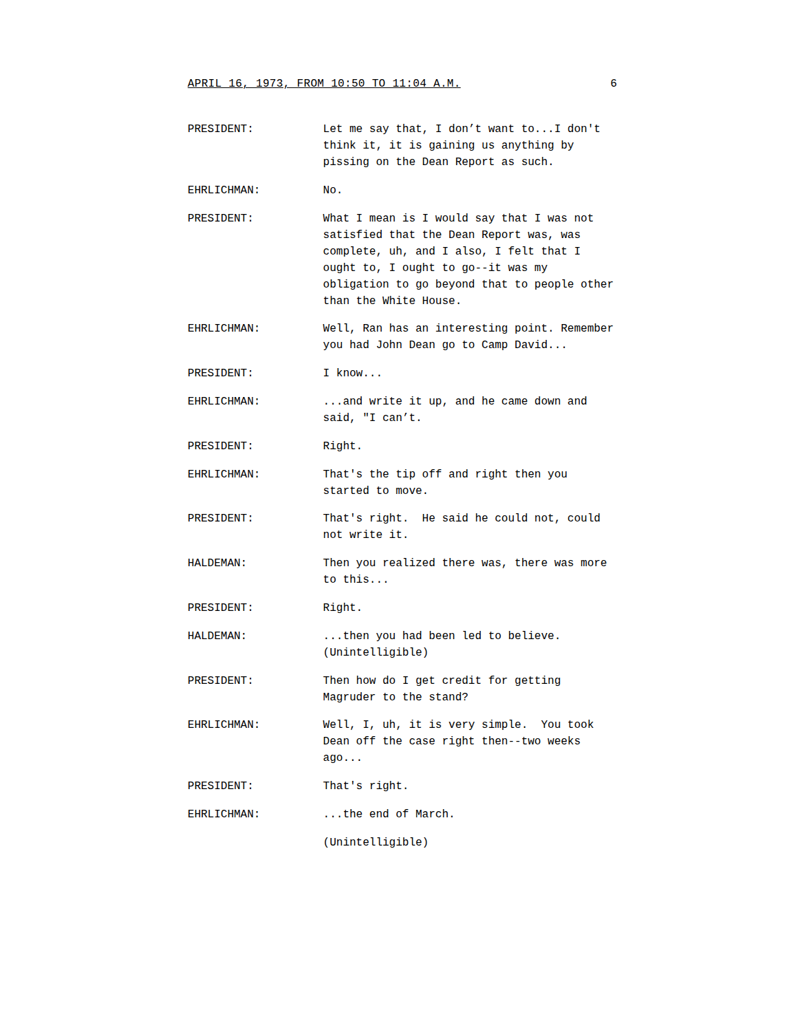APRIL 16, 1973, FROM 10:50 TO 11:04 A.M. 6
| PRESIDENT: | Let me say that, I don’t want to...I don't think it, it is gaining us anything by pissing on the Dean Report as such. |
| EHRLICHMAN: | No. |
| PRESIDENT: | What I mean is I would say that I was not satisfied that the Dean Report was, was complete, uh, and I also, I felt that I ought to, I ought to go--it was my obligation to go beyond that to people other than the White House. |
| EHRLICHMAN: | Well, Ran has an interesting point. Remember you had John Dean go to Camp David... |
| PRESIDENT: | I know... |
| EHRLICHMAN: | ...and write it up, and he came down and said, "I can’t. |
| PRESIDENT: | Right. |
| EHRLICHMAN: | That's the tip off and right then you started to move. |
| PRESIDENT: | That's right. He said he could not, could not write it. |
| HALDEMAN: | Then you realized there was, there was more to this... |
| PRESIDENT: | Right. |
| HALDEMAN: | ...then you had been led to believe. (Unintelligible) |
| PRESIDENT: | Then how do I get credit for getting Magruder to the stand? |
| EHRLICHMAN: | Well, I, uh, it is very simple. You took Dean off the case right then--two weeks ago... |
| PRESIDENT: | That's right. |
| EHRLICHMAN: | ...the end of March. |
| | (Unintelligible) |